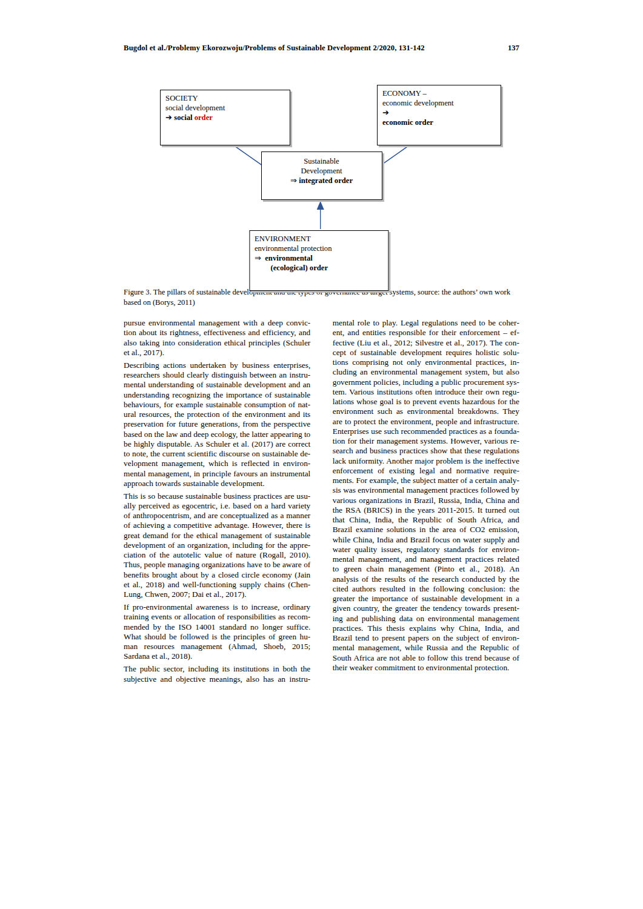Bugdol et al./Problemy Ekorozwoju/Problems of Sustainable Development 2/2020, 131-142 137
SOCIETY
social development
➔ social order
ECONOMY –
economic development
➔
economic order
Sustainable
Development
⇒ integrated order
ENVIRONMENT
environmental protection
⇒ environmental
(ecological) order
Figure 3. The pillars of sustainable development and the types of governance as target systems, source: the authors’ own work based on (Borys, 2011)
pursue environmental management with a deep conviction about its rightness, effectiveness and efficiency, and also taking into consideration ethical principles (Schuler et al., 2017).
Describing actions undertaken by business enterprises, researchers should clearly distinguish between an instrumental understanding of sustainable development and an understanding recognizing the importance of sustainable behaviours, for example sustainable consumption of natural resources, the protection of the environment and its preservation for future generations, from the perspective based on the law and deep ecology, the latter appearing to be highly disputable. As Schuler et al. (2017) are correct to note, the current scientific discourse on sustainable development management, which is reflected in environmental management, in principle favours an instrumental approach towards sustainable development.
This is so because sustainable business practices are usually perceived as egocentric, i.e. based on a hard variety of anthropocentrism, and are conceptualized as a manner of achieving a competitive advantage. However, there is great demand for the ethical management of sustainable development of an organization, including for the appreciation of the autotelic value of nature (Rogall, 2010). Thus, people managing organizations have to be aware of benefits brought about by a closed circle economy (Jain et al., 2018) and well-functioning supply chains (Chen-Lung, Chwen, 2007; Dai et al., 2017).
If pro-environmental awareness is to increase, ordinary training events or allocation of responsibilities as recommended by the ISO 14001 standard no longer suffice. What should be followed is the principles of green human resources management (Ahmad, Shoeb, 2015; Sardana et al., 2018).
The public sector, including its institutions in both the subjective and objective meanings, also has an instrumental role to play. Legal regulations need to be coherent, and entities responsible for their enforcement – effective (Liu et al., 2012; Silvestre et al., 2017). The concept of sustainable development requires holistic solutions comprising not only environmental practices, including an environmental management system, but also government policies, including a public procurement system. Various institutions often introduce their own regulations whose goal is to prevent events hazardous for the environment such as environmental breakdowns. They are to protect the environment, people and infrastructure. Enterprises use such recommended practices as a foundation for their management systems. However, various research and business practices show that these regulations lack uniformity. Another major problem is the ineffective enforcement of existing legal and normative requirements. For example, the subject matter of a certain analysis was environmental management practices followed by various organizations in Brazil, Russia, India, China and the RSA (BRICS) in the years 2011-2015. It turned out that China, India, the Republic of South Africa, and Brazil examine solutions in the area of CO2 emission, while China, India and Brazil focus on water supply and water quality issues, regulatory standards for environmental management, and management practices related to green chain management (Pinto et al., 2018). An analysis of the results of the research conducted by the cited authors resulted in the following conclusion: the greater the importance of sustainable development in a given country, the greater the tendency towards presenting and publishing data on environmental management practices. This thesis explains why China, India, and Brazil tend to present papers on the subject of environmental management, while Russia and the Republic of South Africa are not able to follow this trend because of their weaker commitment to environmental protection.